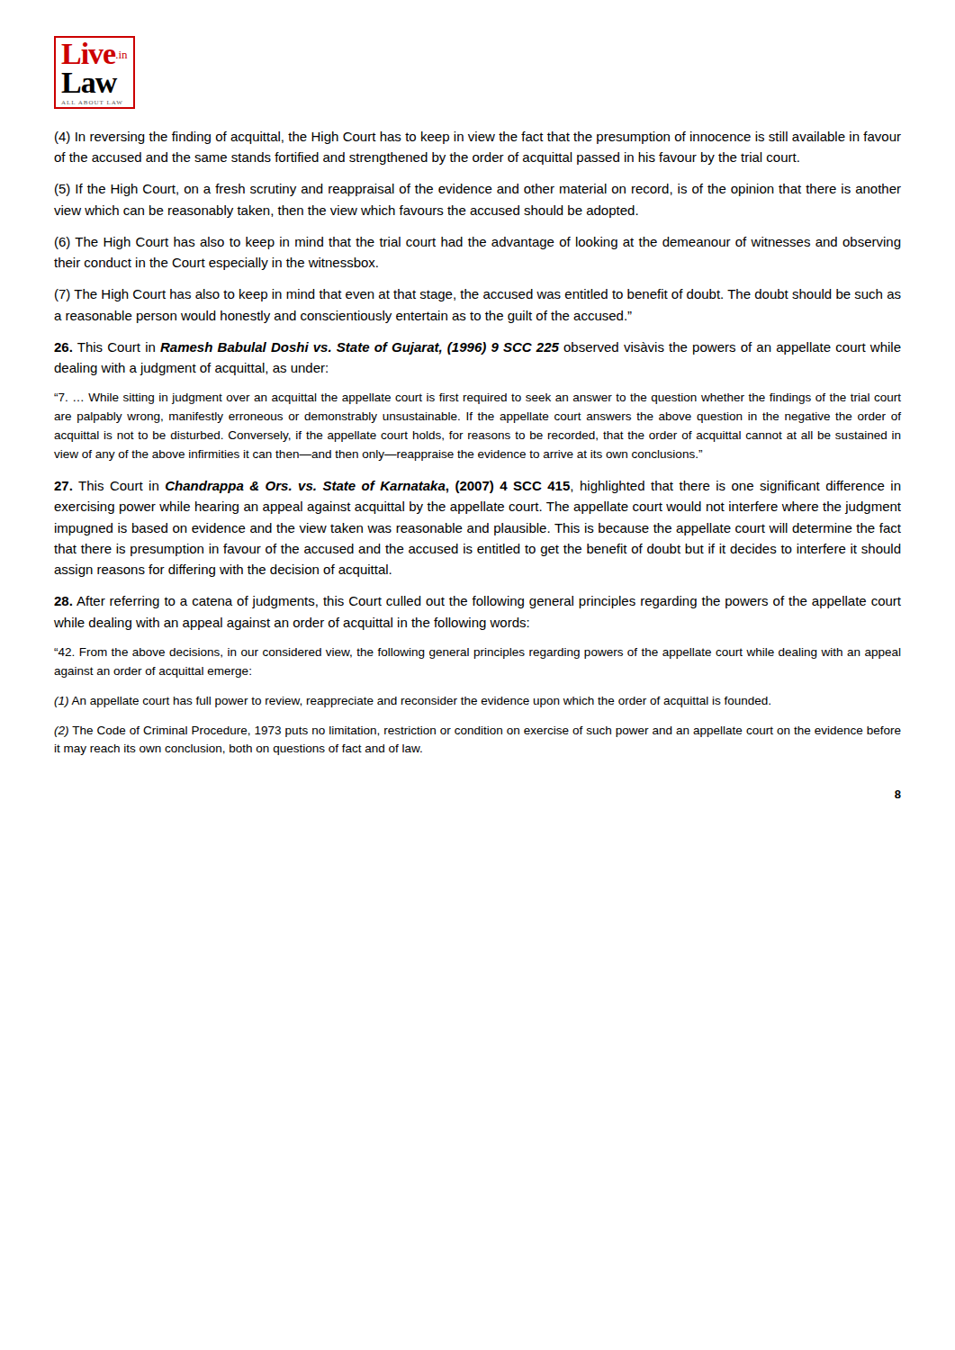Live.in
Law ALL ABOUT LAW
(4) In reversing the finding of acquittal, the High Court has to keep in view the fact that the presumption of innocence is still available in favour of the accused and the same stands fortified and strengthened by the order of acquittal passed in his favour by the trial court.
(5) If the High Court, on a fresh scrutiny and reappraisal of the evidence and other material on record, is of the opinion that there is another view which can be reasonably taken, then the view which favours the accused should be adopted.
(6) The High Court has also to keep in mind that the trial court had the advantage of looking at the demeanour of witnesses and observing their conduct in the Court especially in the witnessbox.
(7) The High Court has also to keep in mind that even at that stage, the accused was entitled to benefit of doubt. The doubt should be such as a reasonable person would honestly and conscientiously entertain as to the guilt of the accused.”
26. This Court in Ramesh Babulal Doshi vs. State of Gujarat, (1996) 9 SCC 225 observed visàvis the powers of an appellate court while dealing with a judgment of acquittal, as under:
“7. … While sitting in judgment over an acquittal the appellate court is first required to seek an answer to the question whether the findings of the trial court are palpably wrong, manifestly erroneous or demonstrably unsustainable. If the appellate court answers the above question in the negative the order of acquittal is not to be disturbed. Conversely, if the appellate court holds, for reasons to be recorded, that the order of acquittal cannot at all be sustained in view of any of the above infirmities it can then—and then only—reappraise the evidence to arrive at its own conclusions.”
27. This Court in Chandrappa & Ors. vs. State of Karnataka, (2007) 4 SCC 415, highlighted that there is one significant difference in exercising power while hearing an appeal against acquittal by the appellate court. The appellate court would not interfere where the judgment impugned is based on evidence and the view taken was reasonable and plausible. This is because the appellate court will determine the fact that there is presumption in favour of the accused and the accused is entitled to get the benefit of doubt but if it decides to interfere it should assign reasons for differing with the decision of acquittal.
28. After referring to a catena of judgments, this Court culled out the following general principles regarding the powers of the appellate court while dealing with an appeal against an order of acquittal in the following words:
“42. From the above decisions, in our considered view, the following general principles regarding powers of the appellate court while dealing with an appeal against an order of acquittal emerge:
(1) An appellate court has full power to review, reappreciate and reconsider the evidence upon which the order of acquittal is founded.
(2) The Code of Criminal Procedure, 1973 puts no limitation, restriction or condition on exercise of such power and an appellate court on the evidence before it may reach its own conclusion, both on questions of fact and of law.
8